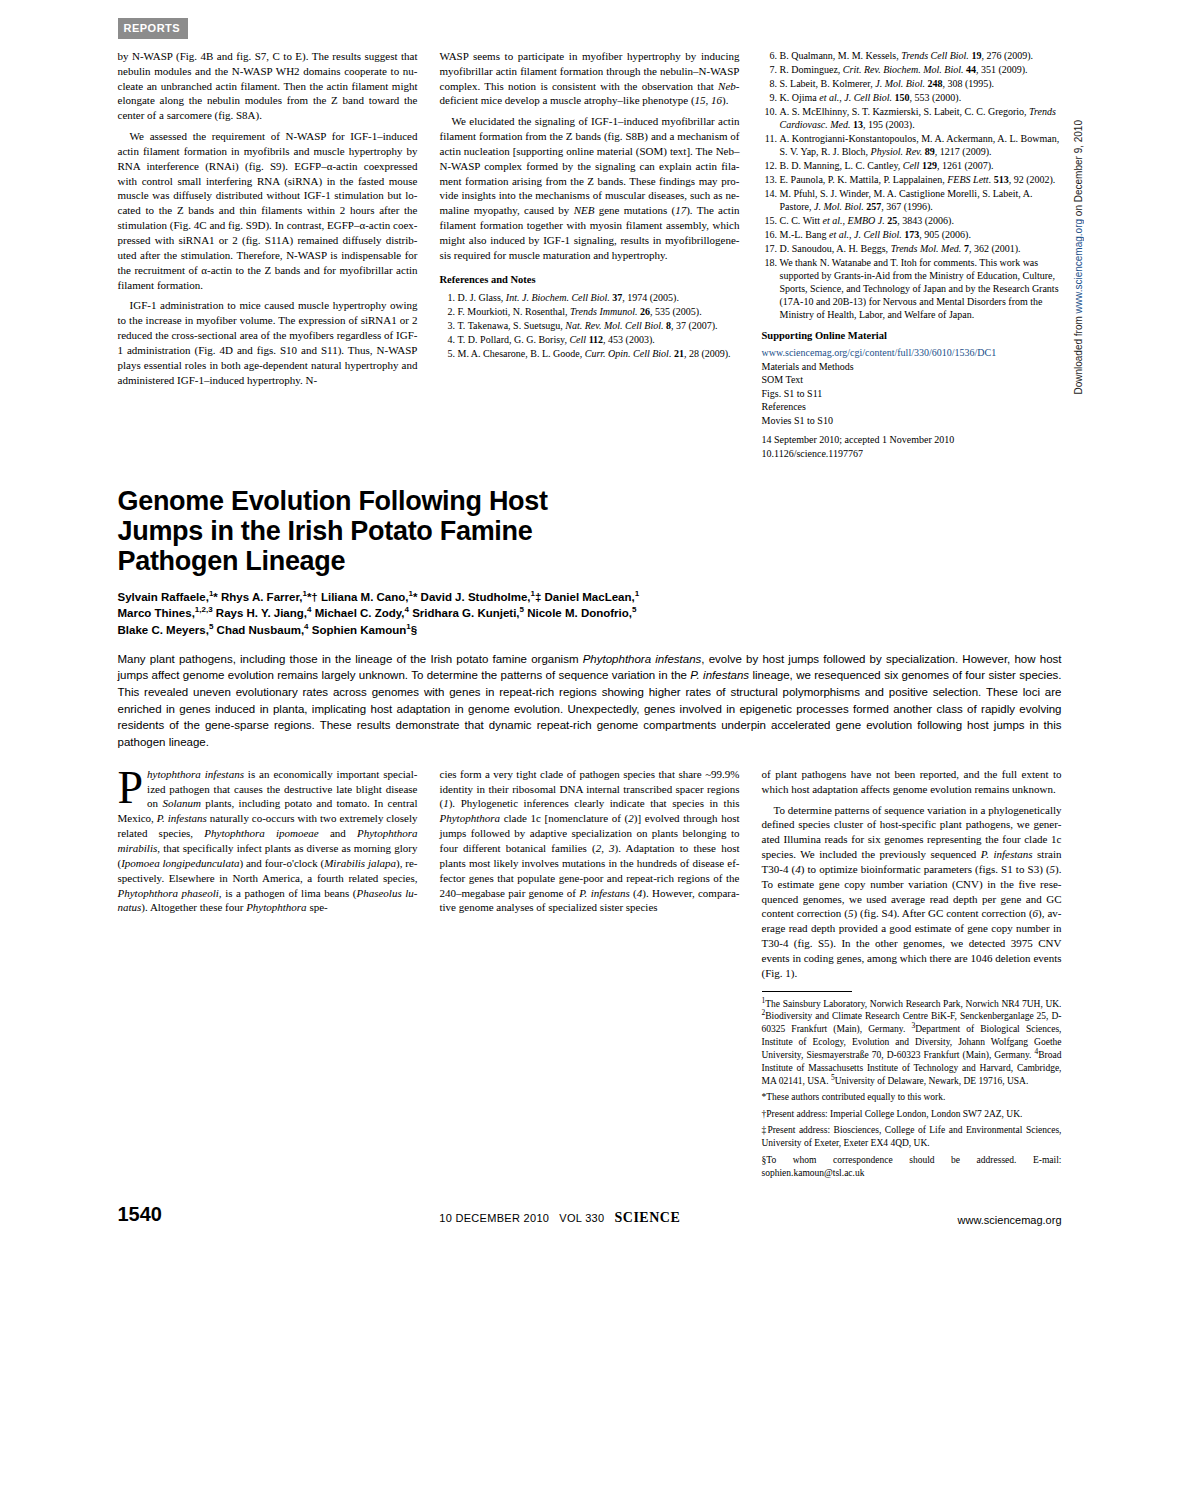REPORTS
Downloaded from www.sciencemag.org on December 9, 2010
by N-WASP (Fig. 4B and fig. S7, C to E). The results suggest that nebulin modules and the N-WASP WH2 domains cooperate to nucleate an unbranched actin filament. Then the actin filament might elongate along the nebulin modules from the Z band toward the center of a sarcomere (fig. S8A).
We assessed the requirement of N-WASP for IGF-1–induced actin filament formation in myofibrils and muscle hypertrophy by RNA interference (RNAi) (fig. S9). EGFP–α-actin coexpressed with control small interfering RNA (siRNA) in the fasted mouse muscle was diffusely distributed without IGF-1 stimulation but located to the Z bands and thin filaments within 2 hours after the stimulation (Fig. 4C and fig. S9D). In contrast, EGFP–α-actin coexpressed with siRNA1 or 2 (fig. S11A) remained diffusely distributed after the stimulation. Therefore, N-WASP is indispensable for the recruitment of α-actin to the Z bands and for myofibrillar actin filament formation.
IGF-1 administration to mice caused muscle hypertrophy owing to the increase in myofiber volume. The expression of siRNA1 or 2 reduced the cross-sectional area of the myofibers regardless of IGF-1 administration (Fig. 4D and figs. S10 and S11). Thus, N-WASP plays essential roles in both age-dependent natural hypertrophy and administered IGF-1–induced hypertrophy. N-
WASP seems to participate in myofiber hypertrophy by inducing myofibrillar actin filament formation through the nebulin–N-WASP complex. This notion is consistent with the observation that Neb-deficient mice develop a muscle atrophy–like phenotype (15, 16).
We elucidated the signaling of IGF-1–induced myofibrillar actin filament formation from the Z bands (fig. S8B) and a mechanism of actin nucleation [supporting online material (SOM) text]. The Neb–N-WASP complex formed by the signaling can explain actin filament formation arising from the Z bands. These findings may provide insights into the mechanisms of muscular diseases, such as nemaline myopathy, caused by NEB gene mutations (17). The actin filament formation together with myosin filament assembly, which might also induced by IGF-1 signaling, results in myofibrillogenesis required for muscle maturation and hypertrophy.
References and Notes
D. J. Glass, Int. J. Biochem. Cell Biol. 37, 1974 (2005).
F. Mourkioti, N. Rosenthal, Trends Immunol. 26, 535 (2005).
T. Takenawa, S. Suetsugu, Nat. Rev. Mol. Cell Biol. 8, 37 (2007).
T. D. Pollard, G. G. Borisy, Cell 112, 453 (2003).
M. A. Chesarone, B. L. Goode, Curr. Opin. Cell Biol. 21, 28 (2009).
B. Qualmann, M. M. Kessels, Trends Cell Biol. 19, 276 (2009).
R. Dominguez, Crit. Rev. Biochem. Mol. Biol. 44, 351 (2009).
S. Labeit, B. Kolmerer, J. Mol. Biol. 248, 308 (1995).
K. Ojima et al., J. Cell Biol. 150, 553 (2000).
A. S. McElhinny, S. T. Kazmierski, S. Labeit, C. C. Gregorio, Trends Cardiovasc. Med. 13, 195 (2003).
A. Kontrogianni-Konstantopoulos, M. A. Ackermann, A. L. Bowman, S. V. Yap, R. J. Bloch, Physiol. Rev. 89, 1217 (2009).
B. D. Manning, L. C. Cantley, Cell 129, 1261 (2007).
E. Paunola, P. K. Mattila, P. Lappalainen, FEBS Lett. 513, 92 (2002).
M. Pfuhl, S. J. Winder, M. A. Castiglione Morelli, S. Labeit, A. Pastore, J. Mol. Biol. 257, 367 (1996).
C. C. Witt et al., EMBO J. 25, 3843 (2006).
M.-L. Bang et al., J. Cell Biol. 173, 905 (2006).
D. Sanoudou, A. H. Beggs, Trends Mol. Med. 7, 362 (2001).
We thank N. Watanabe and T. Itoh for comments. This work was supported by Grants-in-Aid from the Ministry of Education, Culture, Sports, Science, and Technology of Japan and by the Research Grants (17A-10 and 20B-13) for Nervous and Mental Disorders from the Ministry of Health, Labor, and Welfare of Japan.
Supporting Online Material
www.sciencemag.org/cgi/content/full/330/6010/1536/DC1
Materials and Methods
SOM Text
Figs. S1 to S11
References
Movies S1 to S10
14 September 2010; accepted 1 November 2010
10.1126/science.1197767
Genome Evolution Following Host
Jumps in the Irish Potato Famine
Pathogen Lineage
Sylvain Raffaele,1* Rhys A. Farrer,1*† Liliana M. Cano,1* David J. Studholme,1‡ Daniel MacLean,1
Marco Thines,1,2,3 Rays H. Y. Jiang,4 Michael C. Zody,4 Sridhara G. Kunjeti,5 Nicole M. Donofrio,5
Blake C. Meyers,5 Chad Nusbaum,4 Sophien Kamoun1§
Many plant pathogens, including those in the lineage of the Irish potato famine organism Phytophthora infestans, evolve by host jumps followed by specialization. However, how host jumps affect genome evolution remains largely unknown. To determine the patterns of sequence variation in the P. infestans lineage, we resequenced six genomes of four sister species. This revealed uneven evolutionary rates across genomes with genes in repeat-rich regions showing higher rates of structural polymorphisms and positive selection. These loci are enriched in genes induced in planta, implicating host adaptation in genome evolution. Unexpectedly, genes involved in epigenetic processes formed another class of rapidly evolving residents of the gene-sparse regions. These results demonstrate that dynamic repeat-rich genome compartments underpin accelerated gene evolution following host jumps in this pathogen lineage.
Phytophthora infestans is an economically important specialized pathogen that causes the destructive late blight disease on Solanum plants, including potato and tomato. In central Mexico, P. infestans naturally co-occurs with two extremely closely related species, Phytophthora ipomoeae and Phytophthora mirabilis, that specifically infect plants as diverse as morning glory (Ipomoea longipedunculata) and four-o'clock (Mirabilis jalapa), respectively. Elsewhere in North America, a fourth related species, Phytophthora phaseoli, is a pathogen of lima beans (Phaseolus lunatus). Altogether these four Phytophthora spe-
cies form a very tight clade of pathogen species that share ~99.9% identity in their ribosomal DNA internal transcribed spacer regions (1). Phylogenetic inferences clearly indicate that species in this Phytophthora clade 1c [nomenclature of (2)] evolved through host jumps followed by adaptive specialization on plants belonging to four different botanical families (2, 3). Adaptation to these host plants most likely involves mutations in the hundreds of disease effector genes that populate gene-poor and repeat-rich regions of the 240–megabase pair genome of P. infestans (4). However, comparative genome analyses of specialized sister species
of plant pathogens have not been reported, and the full extent to which host adaptation affects genome evolution remains unknown.
To determine patterns of sequence variation in a phylogenetically defined species cluster of host-specific plant pathogens, we generated Illumina reads for six genomes representing the four clade 1c species. We included the previously sequenced P. infestans strain T30-4 (4) to optimize bioinformatic parameters (figs. S1 to S3) (5). To estimate gene copy number variation (CNV) in the five resequenced genomes, we used average read depth per gene and GC content correction (5) (fig. S4). After GC content correction (6), average read depth provided a good estimate of gene copy number in T30-4 (fig. S5). In the other genomes, we detected 3975 CNV events in coding genes, among which there are 1046 deletion events (Fig. 1).
1The Sainsbury Laboratory, Norwich Research Park, Norwich NR4 7UH, UK. 2Biodiversity and Climate Research Centre BiK-F, Senckenberganlage 25, D-60325 Frankfurt (Main), Germany. 3Department of Biological Sciences, Institute of Ecology, Evolution and Diversity, Johann Wolfgang Goethe University, Siesmayerstraße 70, D-60323 Frankfurt (Main), Germany. 4Broad Institute of Massachusetts Institute of Technology and Harvard, Cambridge, MA 02141, USA. 5University of Delaware, Newark, DE 19716, USA.
*These authors contributed equally to this work.
†Present address: Imperial College London, London SW7 2AZ, UK.
‡Present address: Biosciences, College of Life and Environmental Sciences, University of Exeter, Exeter EX4 4QD, UK.
§To whom correspondence should be addressed. E-mail: sophien.kamoun@tsl.ac.uk
1540
10 DECEMBER 2010 VOL 330 SCIENCE
www.sciencemag.org